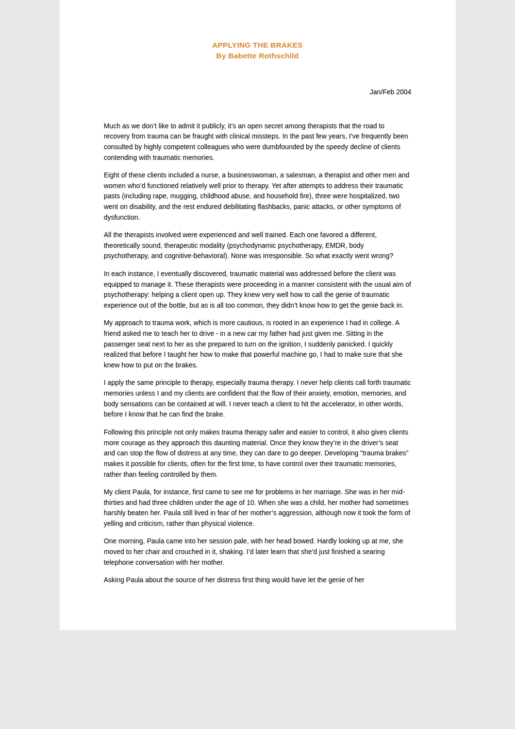Applying the Brakes By Babette Rothschild
Jan/Feb 2004
Much as we don’t like to admit it publicly, it’s an open secret among therapists that the road to recovery from trauma can be fraught with clinical missteps. In the past few years, I’ve frequently been consulted by highly competent colleagues who were dumbfounded by the speedy decline of clients contending with traumatic memories.
Eight of these clients included a nurse, a businesswoman, a salesman, a therapist and other men and women who’d functioned relatively well prior to therapy. Yet after attempts to address their traumatic pasts (including rape, mugging, childhood abuse, and household fire), three were hospitalized, two went on disability, and the rest endured debilitating flashbacks, panic attacks, or other symptoms of dysfunction.
All the therapists involved were experienced and well trained. Each one favored a different, theoretically sound, therapeutic modality (psychodynamic psychotherapy, EMDR, body psychotherapy, and cognitive-behavioral). None was irresponsible. So what exactly went wrong?
In each instance, I eventually discovered, traumatic material was addressed before the client was equipped to manage it. These therapists were proceeding in a manner consistent with the usual aim of psychotherapy: helping a client open up. They knew very well how to call the genie of traumatic experience out of the bottle, but as is all too common, they didn’t know how to get the genie back in.
My approach to trauma work, which is more cautious, is rooted in an experience I had in college. A friend asked me to teach her to drive - in a new car my father had just given me. Sitting in the passenger seat next to her as she prepared to turn on the ignition, I suddenly panicked. I quickly realized that before I taught her how to make that powerful machine go, I had to make sure that she knew how to put on the brakes.
I apply the same principle to therapy, especially trauma therapy. I never help clients call forth traumatic memories unless I and my clients are confident that the flow of their anxiety, emotion, memories, and body sensations can be contained at will. I never teach a client to hit the accelerator, in other words, before I know that he can find the brake.
Following this principle not only makes trauma therapy safer and easier to control, it also gives clients more courage as they approach this daunting material. Once they know they’re in the driver’s seat and can stop the flow of distress at any time, they can dare to go deeper. Developing "trauma brakes" makes it possible for clients, often for the first time, to have control over their traumatic memories, rather than feeling controlled by them.
My client Paula, for instance, first came to see me for problems in her marriage. She was in her mid-thirties and had three children under the age of 10. When she was a child, her mother had sometimes harshly beaten her. Paula still lived in fear of her mother’s aggression, although now it took the form of yelling and criticism, rather than physical violence.
One morning, Paula came into her session pale, with her head bowed. Hardly looking up at me, she moved to her chair and crouched in it, shaking. I’d later learn that she’d just finished a searing telephone conversation with her mother.
Asking Paula about the source of her distress first thing would have let the genie of her